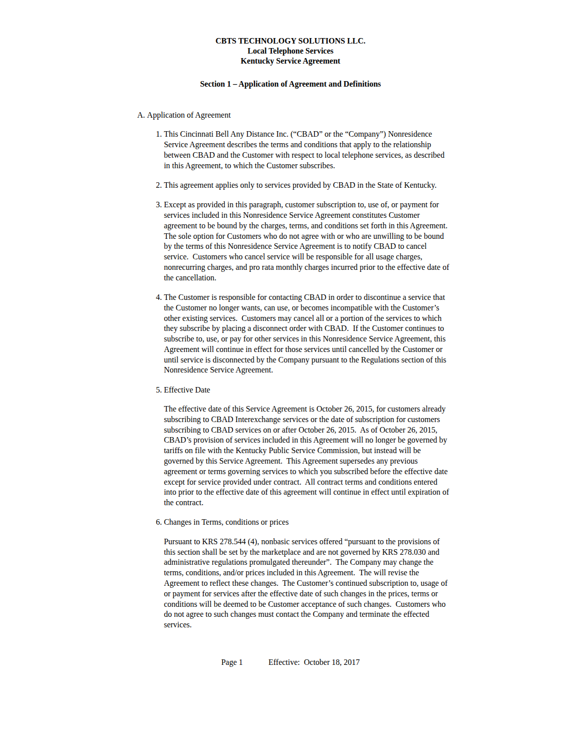CBTS TECHNOLOGY SOLUTIONS LLC. Local Telephone Services Kentucky Service Agreement
Section 1 – Application of Agreement and Definitions
Application of Agreement
This Cincinnati Bell Any Distance Inc. (“CBAD” or the “Company”) Nonresidence Service Agreement describes the terms and conditions that apply to the relationship between CBAD and the Customer with respect to local telephone services, as described in this Agreement, to which the Customer subscribes.
This agreement applies only to services provided by CBAD in the State of Kentucky.
Except as provided in this paragraph, customer subscription to, use of, or payment for services included in this Nonresidence Service Agreement constitutes Customer agreement to be bound by the charges, terms, and conditions set forth in this Agreement. The sole option for Customers who do not agree with or who are unwilling to be bound by the terms of this Nonresidence Service Agreement is to notify CBAD to cancel service. Customers who cancel service will be responsible for all usage charges, nonrecurring charges, and pro rata monthly charges incurred prior to the effective date of the cancellation.
The Customer is responsible for contacting CBAD in order to discontinue a service that the Customer no longer wants, can use, or becomes incompatible with the Customer’s other existing services. Customers may cancel all or a portion of the services to which they subscribe by placing a disconnect order with CBAD. If the Customer continues to subscribe to, use, or pay for other services in this Nonresidence Service Agreement, this Agreement will continue in effect for those services until cancelled by the Customer or until service is disconnected by the Company pursuant to the Regulations section of this Nonresidence Service Agreement.
Effective Date
The effective date of this Service Agreement is October 26, 2015, for customers already subscribing to CBAD Interexchange services or the date of subscription for customers subscribing to CBAD services on or after October 26, 2015. As of October 26, 2015, CBAD’s provision of services included in this Agreement will no longer be governed by tariffs on file with the Kentucky Public Service Commission, but instead will be governed by this Service Agreement. This Agreement supersedes any previous agreement or terms governing services to which you subscribed before the effective date except for service provided under contract. All contract terms and conditions entered into prior to the effective date of this agreement will continue in effect until expiration of the contract.
Changes in Terms, conditions or prices
Pursuant to KRS 278.544 (4), nonbasic services offered “pursuant to the provisions of this section shall be set by the marketplace and are not governed by KRS 278.030 and administrative regulations promulgated thereunder”. The Company may change the terms, conditions, and/or prices included in this Agreement. The will revise the Agreement to reflect these changes. The Customer’s continued subscription to, usage of or payment for services after the effective date of such changes in the prices, terms or conditions will be deemed to be Customer acceptance of such changes. Customers who do not agree to such changes must contact the Company and terminate the effected services.
Page 1 Effective: October 18, 2017